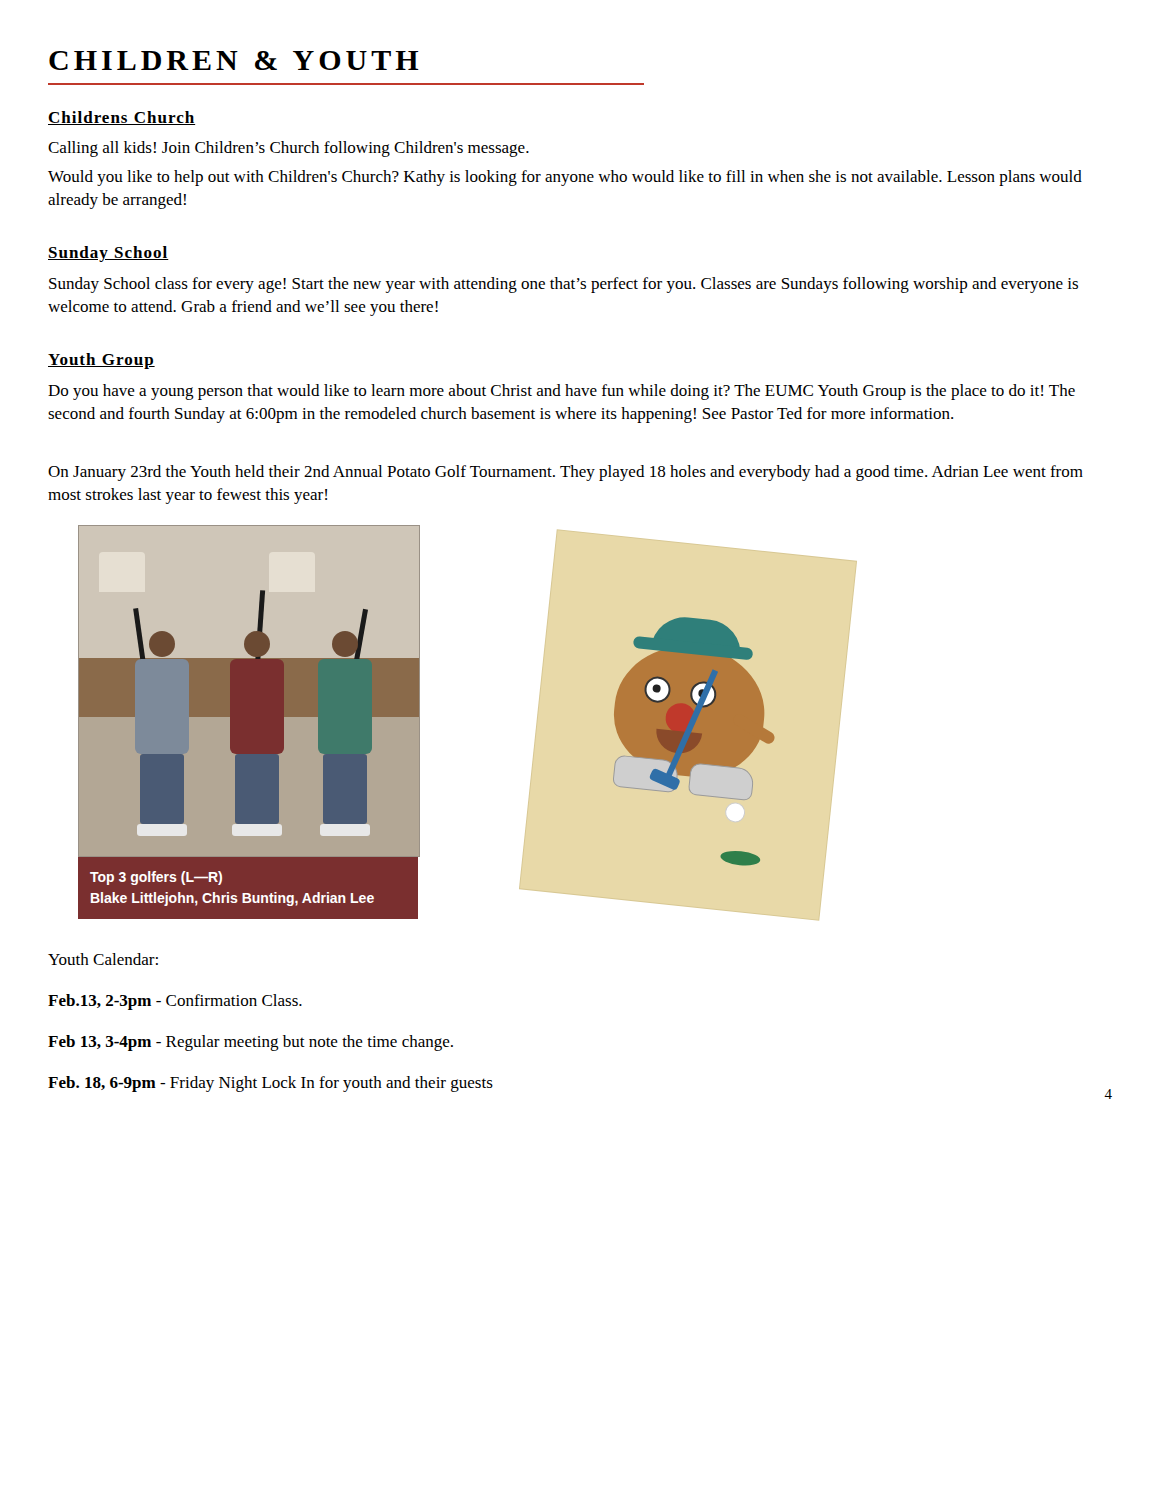CHILDREN & YOUTH
Childrens Church
Calling all kids! Join Children’s Church following Children's message.
Would you like to help out with Children's Church? Kathy is looking for anyone who would like to fill in when she is not available. Lesson plans would already be arranged!
Sunday School
Sunday School class for every age! Start the new year with attending one that’s perfect for you. Classes are Sundays following worship and everyone is welcome to attend. Grab a friend and we’ll see you there!
Youth Group
Do you have a young person that would like to learn more about Christ and have fun while doing it? The EUMC Youth Group is the place to do it! The second and fourth Sunday at 6:00pm in the remodeled church basement is where its happening! See Pastor Ted for more information.
On January 23rd the Youth held their 2nd Annual Potato Golf Tournament. They played 18 holes and everybody had a good time. Adrian Lee went from most strokes last year to fewest this year!
Top 3 golfers (L—R)
Blake Littlejohn, Chris Bunting, Adrian Lee
Youth Calendar:
Feb.13, 2-3pm - Confirmation Class.
Feb 13, 3-4pm - Regular meeting but note the time change.
Feb. 18, 6-9pm - Friday Night Lock In for youth and their guests
4